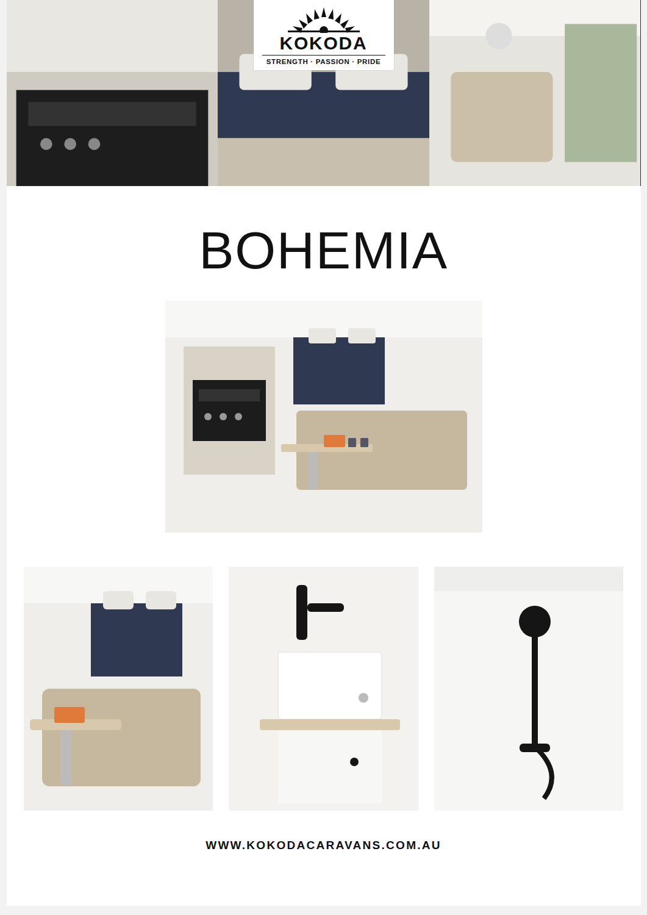KOKODA
STRENGTH · PASSION · PRIDE
BOHEMIA
WWW.KOKODACARAVANS.COM.AU